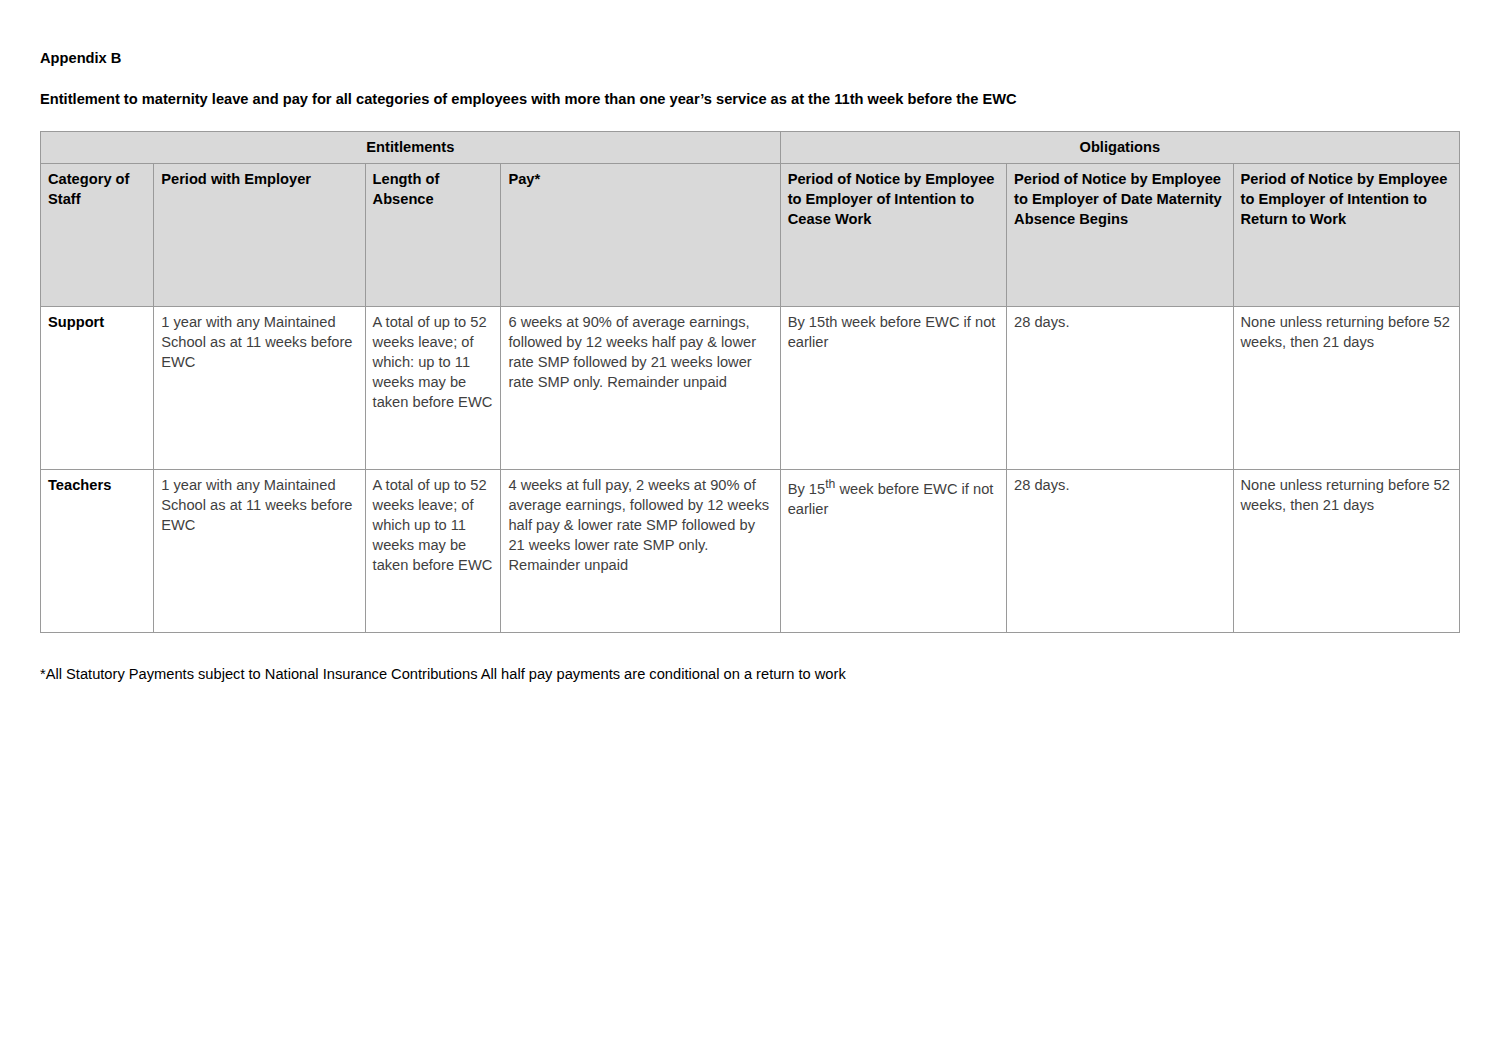Appendix B
Entitlement to maternity leave and pay for all categories of employees with more than one year’s service as at the 11th week before the EWC
| Entitlements | Obligations |
| --- | --- |
| Category of Staff | Period with Employer | Length of Absence | Pay* | Period of Notice by Employee to Employer of Intention to Cease Work | Period of Notice by Employee to Employer of Date Maternity Absence Begins | Period of Notice by Employee to Employer of Intention to Return to Work |
| Support | 1 year with any Maintained School as at 11 weeks before EWC | A total of up to 52 weeks leave; of which: up to 11 weeks may be taken before EWC | 6 weeks at 90% of average earnings, followed by 12 weeks half pay & lower rate SMP followed by 21 weeks lower rate SMP only. Remainder unpaid | By 15th week before EWC if not earlier | 28 days. | None unless returning before 52 weeks, then 21 days |
| Teachers | 1 year with any Maintained School as at 11 weeks before EWC | A total of up to 52 weeks leave; of which up to 11 weeks may be taken before EWC | 4 weeks at full pay, 2 weeks at 90% of average earnings, followed by 12 weeks half pay & lower rate SMP followed by 21 weeks lower rate SMP only. Remainder unpaid | By 15 th week before EWC if not earlier | 28 days. | None unless returning before 52 weeks, then 21 days |
*All Statutory Payments subject to National Insurance Contributions All half pay payments are conditional on a return to work